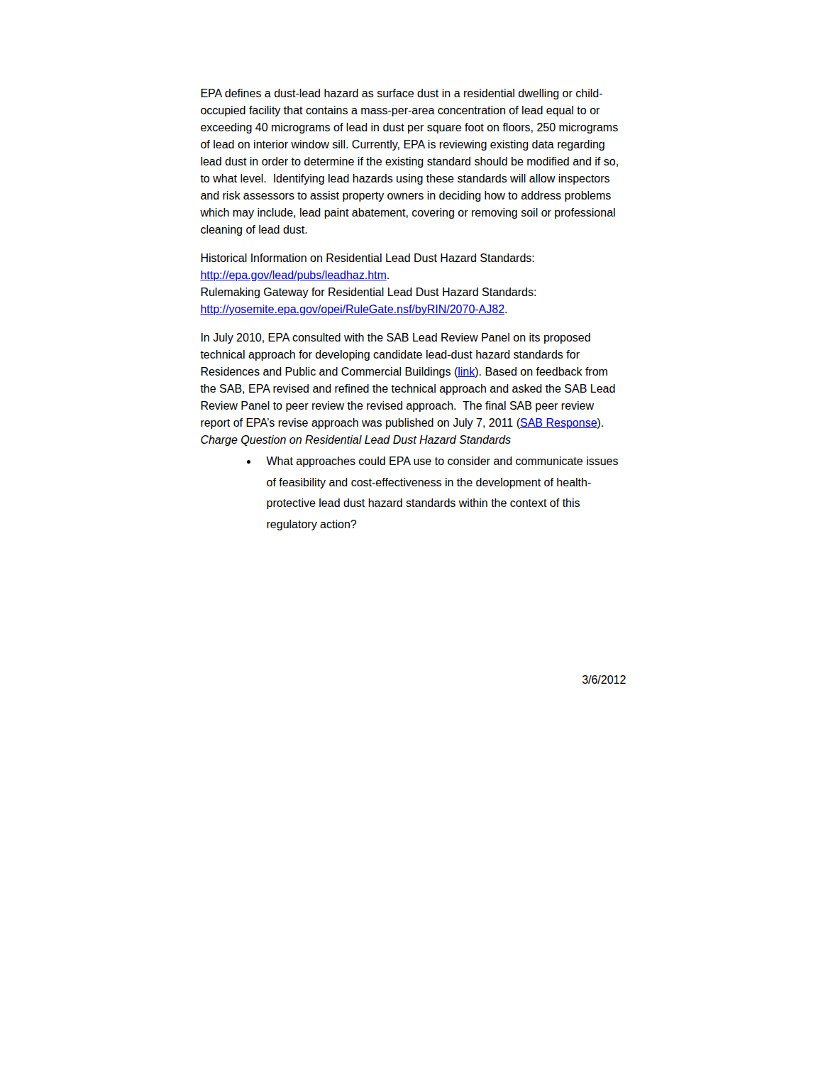EPA defines a dust-lead hazard as surface dust in a residential dwelling or child-occupied facility that contains a mass-per-area concentration of lead equal to or exceeding 40 micrograms of lead in dust per square foot on floors, 250 micrograms of lead on interior window sill. Currently, EPA is reviewing existing data regarding lead dust in order to determine if the existing standard should be modified and if so, to what level. Identifying lead hazards using these standards will allow inspectors and risk assessors to assist property owners in deciding how to address problems which may include, lead paint abatement, covering or removing soil or professional cleaning of lead dust.
Historical Information on Residential Lead Dust Hazard Standards:
http://epa.gov/lead/pubs/leadhaz.htm.
Rulemaking Gateway for Residential Lead Dust Hazard Standards:
http://yosemite.epa.gov/opei/RuleGate.nsf/byRIN/2070-AJ82.
In July 2010, EPA consulted with the SAB Lead Review Panel on its proposed technical approach for developing candidate lead-dust hazard standards for Residences and Public and Commercial Buildings (link). Based on feedback from the SAB, EPA revised and refined the technical approach and asked the SAB Lead Review Panel to peer review the revised approach. The final SAB peer review report of EPA’s revise approach was published on July 7, 2011 (SAB Response).
Charge Question on Residential Lead Dust Hazard Standards
What approaches could EPA use to consider and communicate issues of feasibility and cost-effectiveness in the development of health-protective lead dust hazard standards within the context of this regulatory action?
3/6/2012